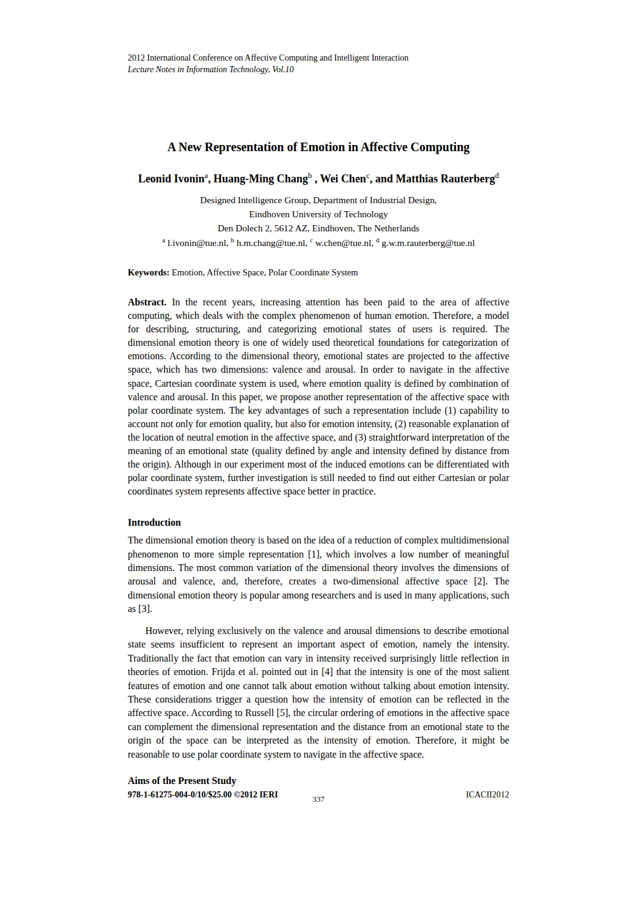2012 International Conference on Affective Computing and Intelligent Interaction
Lecture Notes in Information Technology, Vol.10
A New Representation of Emotion in Affective Computing
Leonid Ivonina, Huang-Ming Changb , Wei Chenc, and Matthias Rauterbergd
Designed Intelligence Group, Department of Industrial Design,
Eindhoven University of Technology
Den Dolech 2, 5612 AZ, Eindhoven, The Netherlands
a l.ivonin@tue.nl, b h.m.chang@tue.nl, c w.chen@tue.nl, d g.w.m.rauterberg@tue.nl
Keywords: Emotion, Affective Space, Polar Coordinate System
Abstract. In the recent years, increasing attention has been paid to the area of affective computing, which deals with the complex phenomenon of human emotion. Therefore, a model for describing, structuring, and categorizing emotional states of users is required. The dimensional emotion theory is one of widely used theoretical foundations for categorization of emotions. According to the dimensional theory, emotional states are projected to the affective space, which has two dimensions: valence and arousal. In order to navigate in the affective space, Cartesian coordinate system is used, where emotion quality is defined by combination of valence and arousal. In this paper, we propose another representation of the affective space with polar coordinate system. The key advantages of such a representation include (1) capability to account not only for emotion quality, but also for emotion intensity, (2) reasonable explanation of the location of neutral emotion in the affective space, and (3) straightforward interpretation of the meaning of an emotional state (quality defined by angle and intensity defined by distance from the origin). Although in our experiment most of the induced emotions can be differentiated with polar coordinate system, further investigation is still needed to find out either Cartesian or polar coordinates system represents affective space better in practice.
Introduction
The dimensional emotion theory is based on the idea of a reduction of complex multidimensional phenomenon to more simple representation [1], which involves a low number of meaningful dimensions. The most common variation of the dimensional theory involves the dimensions of arousal and valence, and, therefore, creates a two-dimensional affective space [2]. The dimensional emotion theory is popular among researchers and is used in many applications, such as [3].
However, relying exclusively on the valence and arousal dimensions to describe emotional state seems insufficient to represent an important aspect of emotion, namely the intensity. Traditionally the fact that emotion can vary in intensity received surprisingly little reflection in theories of emotion. Frijda et al. pointed out in [4] that the intensity is one of the most salient features of emotion and one cannot talk about emotion without talking about emotion intensity. These considerations trigger a question how the intensity of emotion can be reflected in the affective space. According to Russell [5], the circular ordering of emotions in the affective space can complement the dimensional representation and the distance from an emotional state to the origin of the space can be interpreted as the intensity of emotion. Therefore, it might be reasonable to use polar coordinate system to navigate in the affective space.
Aims of the Present Study
978-1-61275-004-0/10/$25.00 ©2012 IERI
337
ICACII2012